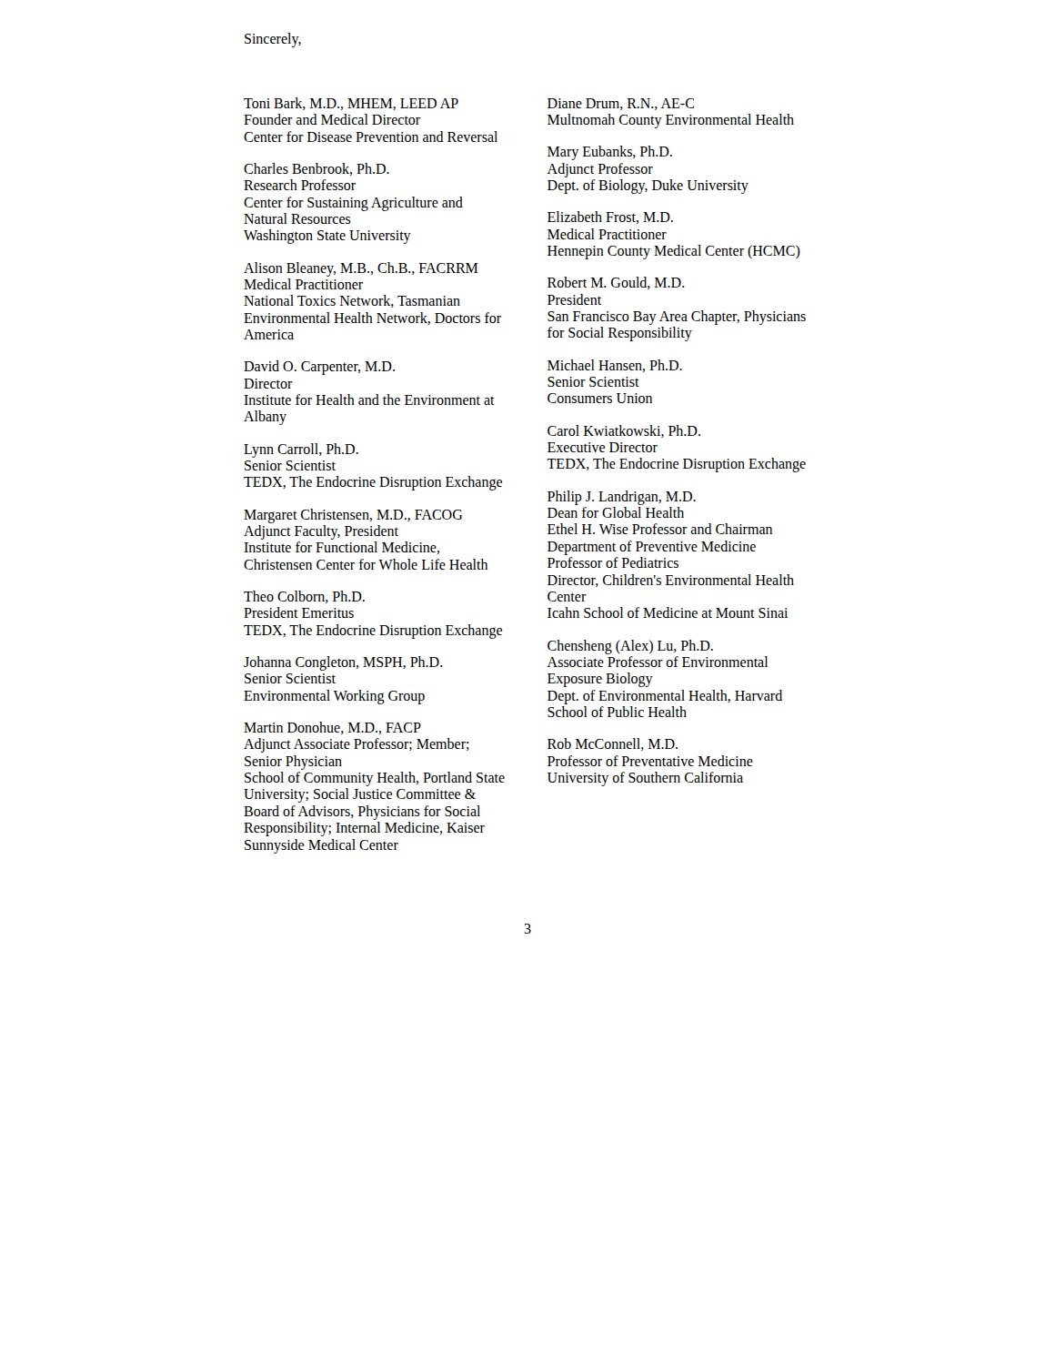Sincerely,
Toni Bark, M.D., MHEM, LEED AP
Founder and Medical Director
Center for Disease Prevention and Reversal
Charles Benbrook, Ph.D.
Research Professor
Center for Sustaining Agriculture and Natural Resources
Washington State University
Alison Bleaney, M.B., Ch.B., FACRRM
Medical Practitioner
National Toxics Network, Tasmanian Environmental Health Network, Doctors for America
David O. Carpenter, M.D.
Director
Institute for Health and the Environment at Albany
Lynn Carroll, Ph.D.
Senior Scientist
TEDX, The Endocrine Disruption Exchange
Margaret Christensen, M.D., FACOG
Adjunct Faculty, President
Institute for Functional Medicine, Christensen Center for Whole Life Health
Theo Colborn, Ph.D.
President Emeritus
TEDX, The Endocrine Disruption Exchange
Johanna Congleton, MSPH, Ph.D.
Senior Scientist
Environmental Working Group
Martin Donohue, M.D., FACP
Adjunct Associate Professor; Member; Senior Physician
School of Community Health, Portland State University; Social Justice Committee & Board of Advisors, Physicians for Social Responsibility; Internal Medicine, Kaiser Sunnyside Medical Center
Diane Drum, R.N., AE-C
Multnomah County Environmental Health
Mary Eubanks, Ph.D.
Adjunct Professor
Dept. of Biology, Duke University
Elizabeth Frost, M.D.
Medical Practitioner
Hennepin County Medical Center (HCMC)
Robert M. Gould, M.D.
President
San Francisco Bay Area Chapter, Physicians for Social Responsibility
Michael Hansen, Ph.D.
Senior Scientist
Consumers Union
Carol Kwiatkowski, Ph.D.
Executive Director
TEDX, The Endocrine Disruption Exchange
Philip J. Landrigan, M.D.
Dean for Global Health
Ethel H. Wise Professor and Chairman
Department of Preventive Medicine
Professor of Pediatrics
Director, Children's Environmental Health Center
Icahn School of Medicine at Mount Sinai
Chensheng (Alex) Lu, Ph.D.
Associate Professor of Environmental Exposure Biology
Dept. of Environmental Health, Harvard School of Public Health
Rob McConnell, M.D.
Professor of Preventative Medicine
University of Southern California
3